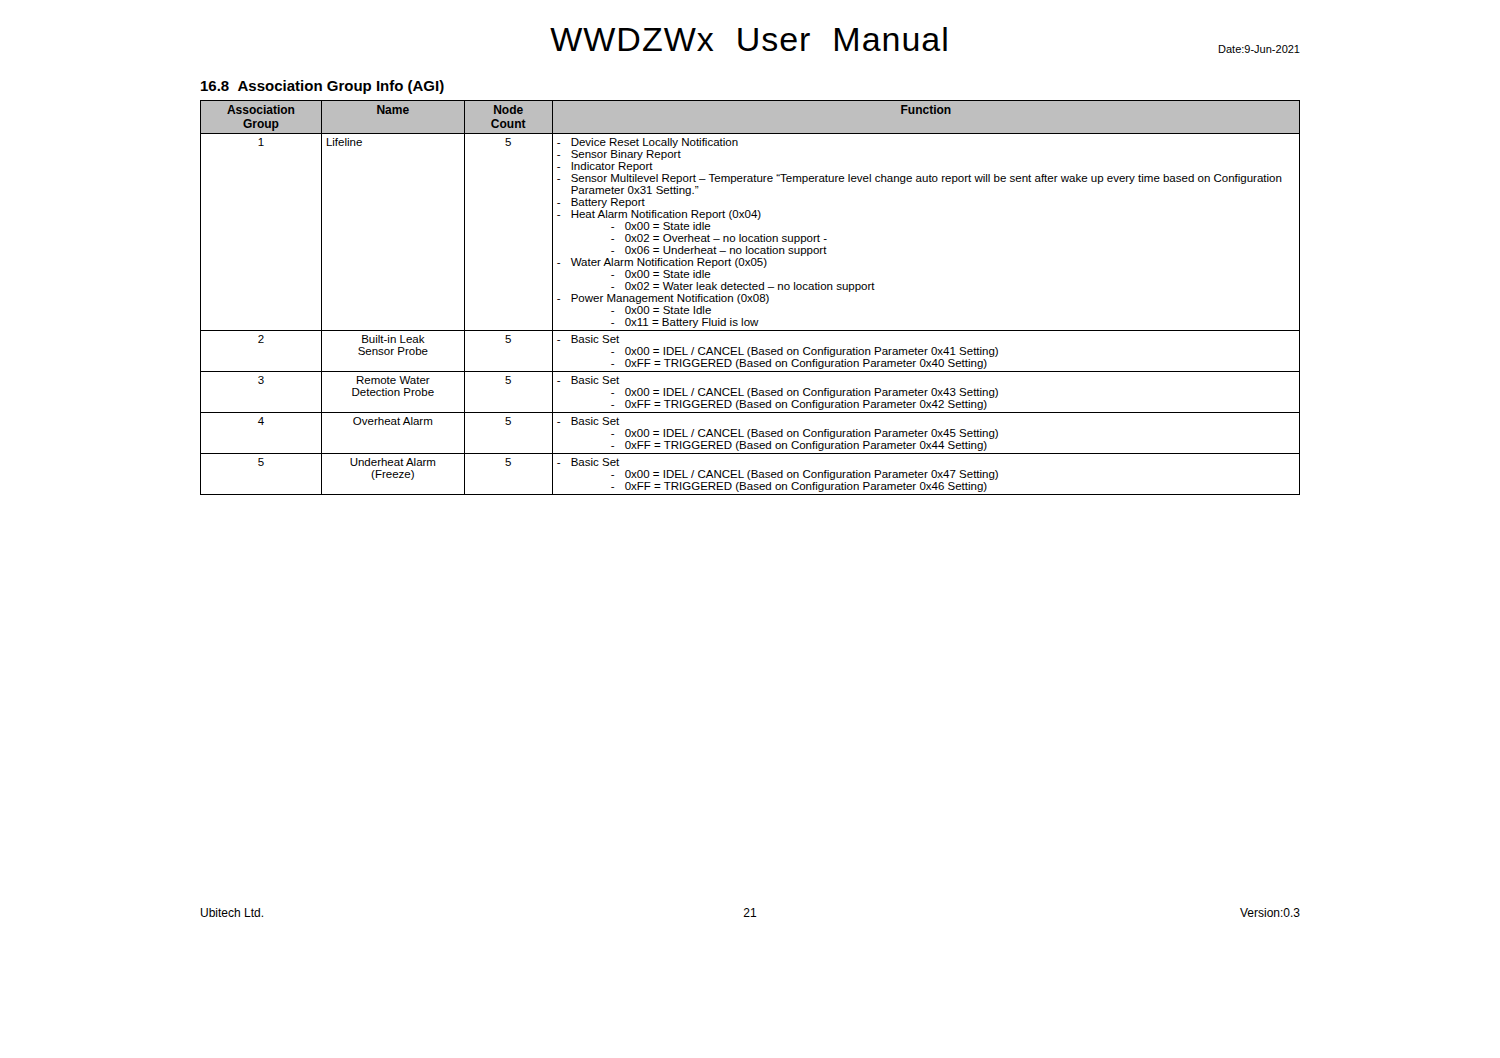WWDZWx User Manual
Date:9-Jun-2021
16.8 Association Group Info (AGI)
| Association Group | Name | Node Count | Function |
| --- | --- | --- | --- |
| 1 | Lifeline | 5 | Device Reset Locally Notification Sensor Binary Report Indicator Report Sensor Multilevel Report – Temperature “Temperature level change auto report will be sent after wake up every time based on Configuration Parameter 0x31 Setting.” Battery Report Heat Alarm Notification Report (0x04) 0x00 = State idle 0x02 = Overheat – no location support - 0x06 = Underheat – no location support Water Alarm Notification Report (0x05) 0x00 = State idle 0x02 = Water leak detected – no location support Power Management Notification (0x08) 0x00 = State Idle 0x11 = Battery Fluid is low |
| 2 | Built-in Leak Sensor Probe | 5 | Basic Set 0x00 = IDEL / CANCEL (Based on Configuration Parameter 0x41 Setting) 0xFF = TRIGGERED (Based on Configuration Parameter 0x40 Setting) |
| 3 | Remote Water Detection Probe | 5 | Basic Set 0x00 = IDEL / CANCEL (Based on Configuration Parameter 0x43 Setting) 0xFF = TRIGGERED (Based on Configuration Parameter 0x42 Setting) |
| 4 | Overheat Alarm | 5 | Basic Set 0x00 = IDEL / CANCEL (Based on Configuration Parameter 0x45 Setting) 0xFF = TRIGGERED (Based on Configuration Parameter 0x44 Setting) |
| 5 | Underheat Alarm (Freeze) | 5 | Basic Set 0x00 = IDEL / CANCEL (Based on Configuration Parameter 0x47 Setting) 0xFF = TRIGGERED (Based on Configuration Parameter 0x46 Setting) |
Ubitech Ltd. 21 Version:0.3